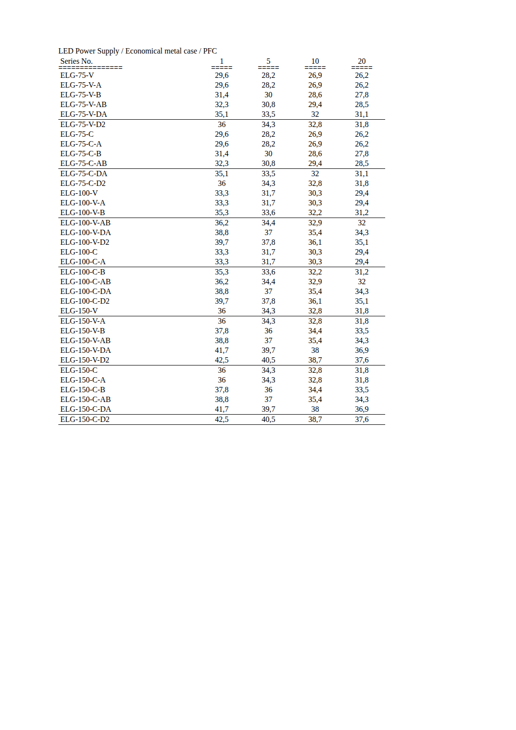LED Power Supply / Economical metal case / PFC
| Series No. | 1 | 5 | 10 | 20 |
| --- | --- | --- | --- | --- |
| =============== | ===== | ===== | ===== | ===== |
| ELG-75-V | 29,6 | 28,2 | 26,9 | 26,2 |
| ELG-75-V-A | 29,6 | 28,2 | 26,9 | 26,2 |
| ELG-75-V-B | 31,4 | 30 | 28,6 | 27,8 |
| ELG-75-V-AB | 32,3 | 30,8 | 29,4 | 28,5 |
| ELG-75-V-DA | 35,1 | 33,5 | 32 | 31,1 |
| ELG-75-V-D2 | 36 | 34,3 | 32,8 | 31,8 |
| ELG-75-C | 29,6 | 28,2 | 26,9 | 26,2 |
| ELG-75-C-A | 29,6 | 28,2 | 26,9 | 26,2 |
| ELG-75-C-B | 31,4 | 30 | 28,6 | 27,8 |
| ELG-75-C-AB | 32,3 | 30,8 | 29,4 | 28,5 |
| ELG-75-C-DA | 35,1 | 33,5 | 32 | 31,1 |
| ELG-75-C-D2 | 36 | 34,3 | 32,8 | 31,8 |
| ELG-100-V | 33,3 | 31,7 | 30,3 | 29,4 |
| ELG-100-V-A | 33,3 | 31,7 | 30,3 | 29,4 |
| ELG-100-V-B | 35,3 | 33,6 | 32,2 | 31,2 |
| ELG-100-V-AB | 36,2 | 34,4 | 32,9 | 32 |
| ELG-100-V-DA | 38,8 | 37 | 35,4 | 34,3 |
| ELG-100-V-D2 | 39,7 | 37,8 | 36,1 | 35,1 |
| ELG-100-C | 33,3 | 31,7 | 30,3 | 29,4 |
| ELG-100-C-A | 33,3 | 31,7 | 30,3 | 29,4 |
| ELG-100-C-B | 35,3 | 33,6 | 32,2 | 31,2 |
| ELG-100-C-AB | 36,2 | 34,4 | 32,9 | 32 |
| ELG-100-C-DA | 38,8 | 37 | 35,4 | 34,3 |
| ELG-100-C-D2 | 39,7 | 37,8 | 36,1 | 35,1 |
| ELG-150-V | 36 | 34,3 | 32,8 | 31,8 |
| ELG-150-V-A | 36 | 34,3 | 32,8 | 31,8 |
| ELG-150-V-B | 37,8 | 36 | 34,4 | 33,5 |
| ELG-150-V-AB | 38,8 | 37 | 35,4 | 34,3 |
| ELG-150-V-DA | 41,7 | 39,7 | 38 | 36,9 |
| ELG-150-V-D2 | 42,5 | 40,5 | 38,7 | 37,6 |
| ELG-150-C | 36 | 34,3 | 32,8 | 31,8 |
| ELG-150-C-A | 36 | 34,3 | 32,8 | 31,8 |
| ELG-150-C-B | 37,8 | 36 | 34,4 | 33,5 |
| ELG-150-C-AB | 38,8 | 37 | 35,4 | 34,3 |
| ELG-150-C-DA | 41,7 | 39,7 | 38 | 36,9 |
| ELG-150-C-D2 | 42,5 | 40,5 | 38,7 | 37,6 |